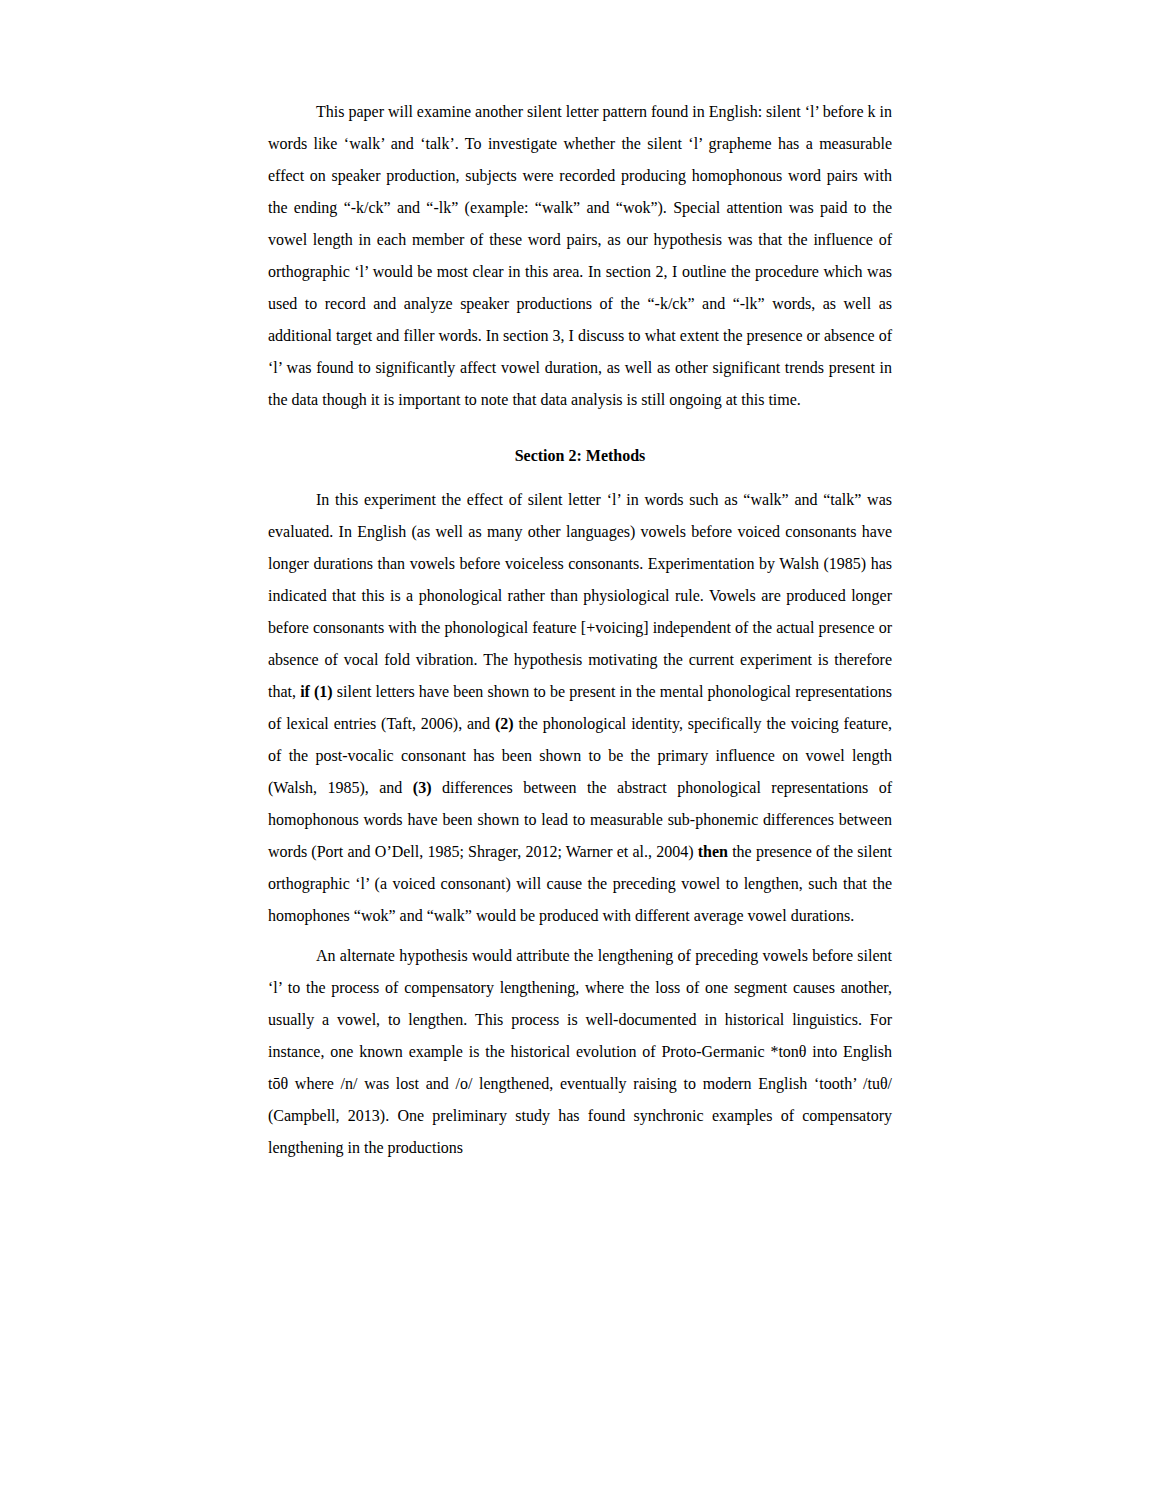This paper will examine another silent letter pattern found in English: silent ‘l’ before k in words like ‘walk’ and ‘talk’. To investigate whether the silent ‘l’ grapheme has a measurable effect on speaker production, subjects were recorded producing homophonous word pairs with the ending “-k/ck” and “-lk” (example: “walk” and “wok”). Special attention was paid to the vowel length in each member of these word pairs, as our hypothesis was that the influence of orthographic ‘l’ would be most clear in this area. In section 2, I outline the procedure which was used to record and analyze speaker productions of the “-k/ck” and “-lk” words, as well as additional target and filler words. In section 3, I discuss to what extent the presence or absence of ‘l’ was found to significantly affect vowel duration, as well as other significant trends present in the data though it is important to note that data analysis is still ongoing at this time.
Section 2: Methods
In this experiment the effect of silent letter ‘l’ in words such as “walk” and “talk” was evaluated. In English (as well as many other languages) vowels before voiced consonants have longer durations than vowels before voiceless consonants. Experimentation by Walsh (1985) has indicated that this is a phonological rather than physiological rule. Vowels are produced longer before consonants with the phonological feature [+voicing] independent of the actual presence or absence of vocal fold vibration. The hypothesis motivating the current experiment is therefore that, if (1) silent letters have been shown to be present in the mental phonological representations of lexical entries (Taft, 2006), and (2) the phonological identity, specifically the voicing feature, of the post-vocalic consonant has been shown to be the primary influence on vowel length (Walsh, 1985), and (3) differences between the abstract phonological representations of homophonous words have been shown to lead to measurable sub-phonemic differences between words (Port and O’Dell, 1985; Shrager, 2012; Warner et al., 2004) then the presence of the silent orthographic ‘l’ (a voiced consonant) will cause the preceding vowel to lengthen, such that the homophones “wok” and “walk” would be produced with different average vowel durations.
An alternate hypothesis would attribute the lengthening of preceding vowels before silent ‘l’ to the process of compensatory lengthening, where the loss of one segment causes another, usually a vowel, to lengthen. This process is well-documented in historical linguistics. For instance, one known example is the historical evolution of Proto-Germanic *tonθ into English tōθ where /n/ was lost and /o/ lengthened, eventually raising to modern English ‘tooth’ /tuθ/ (Campbell, 2013). One preliminary study has found synchronic examples of compensatory lengthening in the productions